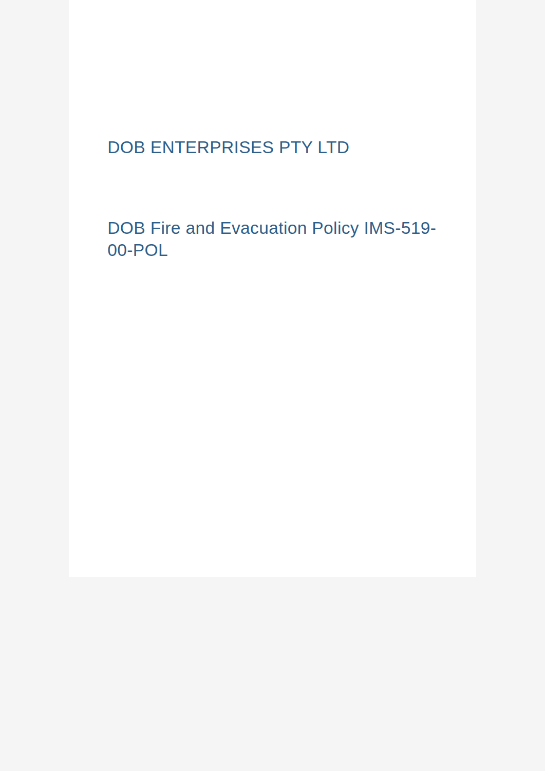DOB ENTERPRISES PTY LTD
DOB Fire and Evacuation Policy IMS-519-00-POL